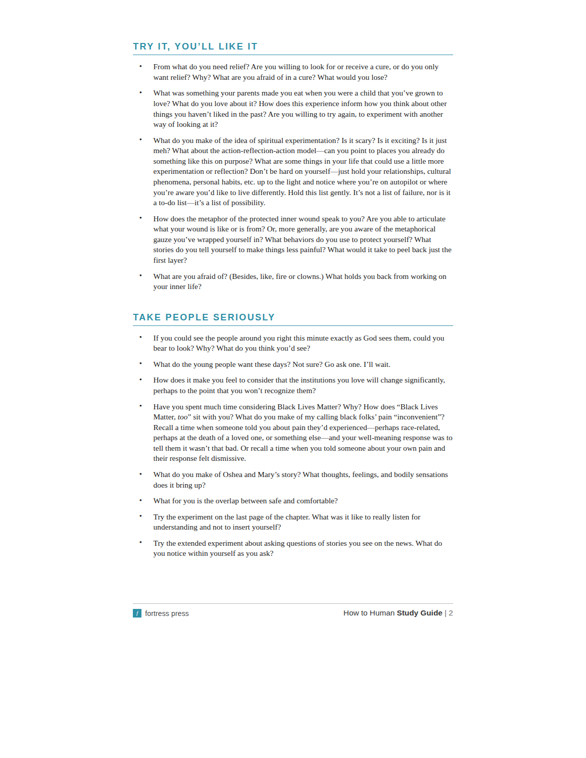Try It, You’ll Like It
From what do you need relief? Are you willing to look for or receive a cure, or do you only want relief? Why? What are you afraid of in a cure? What would you lose?
What was something your parents made you eat when you were a child that you’ve grown to love? What do you love about it? How does this experience inform how you think about other things you haven’t liked in the past? Are you willing to try again, to experiment with another way of looking at it?
What do you make of the idea of spiritual experimentation? Is it scary? Is it exciting? Is it just meh? What about the action-reflection-action model—can you point to places you already do something like this on purpose? What are some things in your life that could use a little more experimentation or reflection? Don’t be hard on yourself—just hold your relationships, cultural phenomena, personal habits, etc. up to the light and notice where you’re on autopilot or where you’re aware you’d like to live differently. Hold this list gently. It’s not a list of failure, nor is it a to-do list—it’s a list of possibility.
How does the metaphor of the protected inner wound speak to you? Are you able to articulate what your wound is like or is from? Or, more generally, are you aware of the metaphorical gauze you’ve wrapped yourself in? What behaviors do you use to protect yourself? What stories do you tell yourself to make things less painful? What would it take to peel back just the first layer?
What are you afraid of? (Besides, like, fire or clowns.) What holds you back from working on your inner life?
Take People Seriously
If you could see the people around you right this minute exactly as God sees them, could you bear to look? Why? What do you think you’d see?
What do the young people want these days? Not sure? Go ask one. I’ll wait.
How does it make you feel to consider that the institutions you love will change significantly, perhaps to the point that you won’t recognize them?
Have you spent much time considering Black Lives Matter? Why? How does “Black Lives Matter, too” sit with you? What do you make of my calling black folks’ pain “inconvenient”? Recall a time when someone told you about pain they’d experienced—perhaps race-related, perhaps at the death of a loved one, or something else—and your well-meaning response was to tell them it wasn’t that bad. Or recall a time when you told someone about your own pain and their response felt dismissive.
What do you make of Oshea and Mary’s story? What thoughts, feelings, and bodily sensations does it bring up?
What for you is the overlap between safe and comfortable?
Try the experiment on the last page of the chapter. What was it like to really listen for understanding and not to insert yourself?
Try the extended experiment about asking questions of stories you see on the news. What do you notice within yourself as you ask?
f
fortress press
How to Human Study Guide | 2